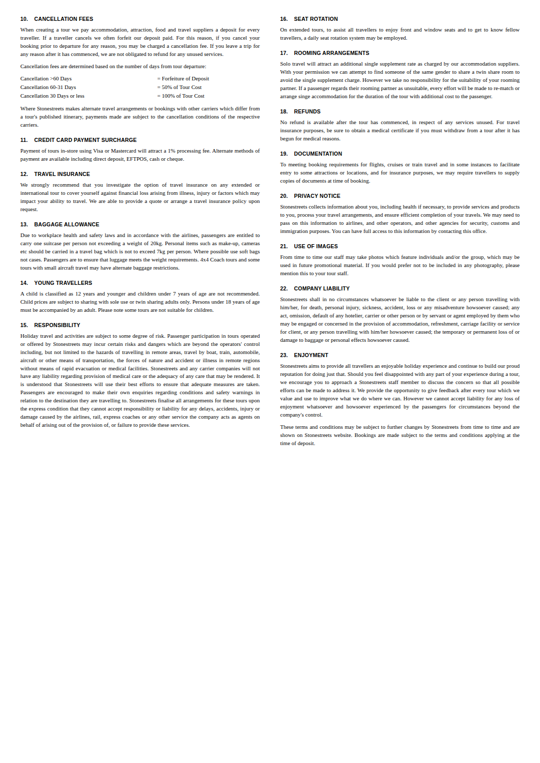10. Cancellation Fees
When creating a tour we pay accommodation, attraction, food and travel suppliers a deposit for every traveller. If a traveller cancels we often forfeit our deposit paid. For this reason, if you cancel your booking prior to departure for any reason, you may be charged a cancellation fee. If you leave a trip for any reason after it has commenced, we are not obligated to refund for any unused services.
Cancellation fees are determined based on the number of days from tour departure:
| Cancellation >60 Days | = Forfeiture of Deposit |
| Cancellation 60-31 Days | = 50% of Tour Cost |
| Cancellation 30 Days or less | = 100% of Tour Cost |
Where Stonestreets makes alternate travel arrangements or bookings with other carriers which differ from a tour's published itinerary, payments made are subject to the cancellation conditions of the respective carriers.
11. Credit Card Payment Surcharge
Payment of tours in-store using Visa or Mastercard will attract a 1% processing fee. Alternate methods of payment are available including direct deposit, EFTPOS, cash or cheque.
12. Travel Insurance
We strongly recommend that you investigate the option of travel insurance on any extended or international tour to cover yourself against financial loss arising from illness, injury or factors which may impact your ability to travel. We are able to provide a quote or arrange a travel insurance policy upon request.
13. Baggage Allowance
Due to workplace health and safety laws and in accordance with the airlines, passengers are entitled to carry one suitcase per person not exceeding a weight of 20kg. Personal items such as make-up, cameras etc should be carried in a travel bag which is not to exceed 7kg per person. Where possible use soft bags not cases. Passengers are to ensure that luggage meets the weight requirements. 4x4 Coach tours and some tours with small aircraft travel may have alternate baggage restrictions.
14. Young Travellers
A child is classified as 12 years and younger and children under 7 years of age are not recommended. Child prices are subject to sharing with sole use or twin sharing adults only. Persons under 18 years of age must be accompanied by an adult. Please note some tours are not suitable for children.
15. Responsibility
Holiday travel and activities are subject to some degree of risk. Passenger participation in tours operated or offered by Stonestreets may incur certain risks and dangers which are beyond the operators' control including, but not limited to the hazards of travelling in remote areas, travel by boat, train, automobile, aircraft or other means of transportation, the forces of nature and accident or illness in remote regions without means of rapid evacuation or medical facilities. Stonestreets and any carrier companies will not have any liability regarding provision of medical care or the adequacy of any care that may be rendered. It is understood that Stonestreets will use their best efforts to ensure that adequate measures are taken. Passengers are encouraged to make their own enquiries regarding conditions and safety warnings in relation to the destination they are travelling to. Stonestreets finalise all arrangements for these tours upon the express condition that they cannot accept responsibility or liability for any delays, accidents, injury or damage caused by the airlines, rail, express coaches or any other service the company acts as agents on behalf of arising out of the provision of, or failure to provide these services.
16. Seat Rotation
On extended tours, to assist all travellers to enjoy front and window seats and to get to know fellow travellers, a daily seat rotation system may be employed.
17. Rooming Arrangements
Solo travel will attract an additional single supplement rate as charged by our accommodation suppliers. With your permission we can attempt to find someone of the same gender to share a twin share room to avoid the single supplement charge. However we take no responsibility for the suitability of your rooming partner. If a passenger regards their rooming partner as unsuitable, every effort will be made to re-match or arrange singe accommodation for the duration of the tour with additional cost to the passenger.
18. Refunds
No refund is available after the tour has commenced, in respect of any services unused. For travel insurance purposes, be sure to obtain a medical certificate if you must withdraw from a tour after it has begun for medical reasons.
19. Documentation
To meeting booking requirements for flights, cruises or train travel and in some instances to facilitate entry to some attractions or locations, and for insurance purposes, we may require travellers to supply copies of documents at time of booking.
20. Privacy Notice
Stonestreets collects information about you, including health if necessary, to provide services and products to you, process your travel arrangements, and ensure efficient completion of your travels. We may need to pass on this information to airlines, and other operators, and other agencies for security, customs and immigration purposes. You can have full access to this information by contacting this office.
21. Use of Images
From time to time our staff may take photos which feature individuals and/or the group, which may be used in future promotional material. If you would prefer not to be included in any photography, please mention this to your tour staff.
22. Company Liability
Stonestreets shall in no circumstances whatsoever be liable to the client or any person travelling with him/her, for death, personal injury, sickness, accident, loss or any misadventure howsoever caused; any act, omission, default of any hotelier, carrier or other person or by servant or agent employed by them who may be engaged or concerned in the provision of accommodation, refreshment, carriage facility or service for client, or any person travelling with him/her howsoever caused; the temporary or permanent loss of or damage to baggage or personal effects howsoever caused.
23. Enjoyment
Stonestreets aims to provide all travellers an enjoyable holiday experience and continue to build our proud reputation for doing just that. Should you feel disappointed with any part of your experience during a tour, we encourage you to approach a Stonestreets staff member to discuss the concern so that all possible efforts can be made to address it. We provide the opportunity to give feedback after every tour which we value and use to improve what we do where we can. However we cannot accept liability for any loss of enjoyment whatsoever and howsoever experienced by the passengers for circumstances beyond the company's control.
These terms and conditions may be subject to further changes by Stonestreets from time to time and are shown on Stonestreets website. Bookings are made subject to the terms and conditions applying at the time of deposit.